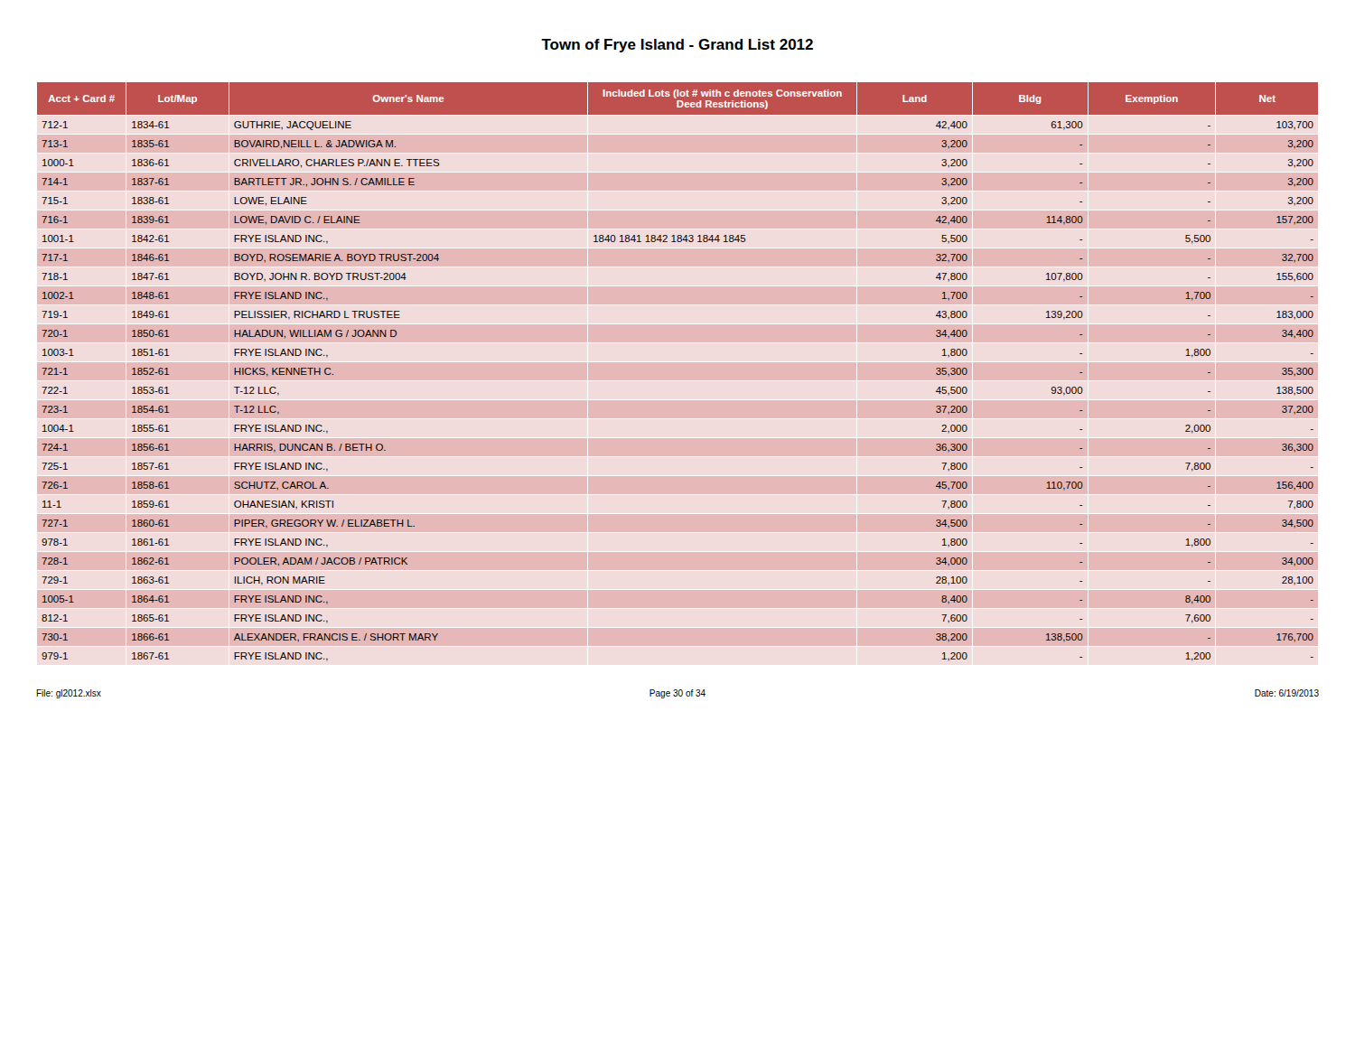Town of Frye Island - Grand List 2012
| Acct + Card # | Lot/Map | Owner's Name | Included Lots (lot # with c denotes Conservation Deed Restrictions) | Land | Bldg | Exemption | Net |
| --- | --- | --- | --- | --- | --- | --- | --- |
| 712-1 | 1834-61 | GUTHRIE, JACQUELINE | | 42,400 | 61,300 | - | 103,700 |
| 713-1 | 1835-61 | BOVAIRD,NEILL L. & JADWIGA M. | | 3,200 | - | - | 3,200 |
| 1000-1 | 1836-61 | CRIVELLARO, CHARLES P./ANN E. TTEES | | 3,200 | - | - | 3,200 |
| 714-1 | 1837-61 | BARTLETT JR., JOHN S. / CAMILLE E | | 3,200 | - | - | 3,200 |
| 715-1 | 1838-61 | LOWE, ELAINE | | 3,200 | - | - | 3,200 |
| 716-1 | 1839-61 | LOWE, DAVID C. / ELAINE | | 42,400 | 114,800 | - | 157,200 |
| 1001-1 | 1842-61 | FRYE ISLAND INC., | 1840 1841 1842 1843 1844 1845 | 5,500 | - | 5,500 | - |
| 717-1 | 1846-61 | BOYD, ROSEMARIE A. BOYD TRUST-2004 | | 32,700 | - | - | 32,700 |
| 718-1 | 1847-61 | BOYD, JOHN R. BOYD TRUST-2004 | | 47,800 | 107,800 | - | 155,600 |
| 1002-1 | 1848-61 | FRYE ISLAND INC., | | 1,700 | - | 1,700 | - |
| 719-1 | 1849-61 | PELISSIER, RICHARD L TRUSTEE | | 43,800 | 139,200 | - | 183,000 |
| 720-1 | 1850-61 | HALADUN, WILLIAM G / JOANN D | | 34,400 | - | - | 34,400 |
| 1003-1 | 1851-61 | FRYE ISLAND INC., | | 1,800 | - | 1,800 | - |
| 721-1 | 1852-61 | HICKS, KENNETH C. | | 35,300 | - | - | 35,300 |
| 722-1 | 1853-61 | T-12 LLC, | | 45,500 | 93,000 | - | 138,500 |
| 723-1 | 1854-61 | T-12 LLC, | | 37,200 | - | - | 37,200 |
| 1004-1 | 1855-61 | FRYE ISLAND INC., | | 2,000 | - | 2,000 | - |
| 724-1 | 1856-61 | HARRIS, DUNCAN B. / BETH O. | | 36,300 | - | - | 36,300 |
| 725-1 | 1857-61 | FRYE ISLAND INC., | | 7,800 | - | 7,800 | - |
| 726-1 | 1858-61 | SCHUTZ, CAROL A. | | 45,700 | 110,700 | - | 156,400 |
| 11-1 | 1859-61 | OHANESIAN, KRISTI | | 7,800 | - | - | 7,800 |
| 727-1 | 1860-61 | PIPER, GREGORY W. / ELIZABETH L. | | 34,500 | - | - | 34,500 |
| 978-1 | 1861-61 | FRYE ISLAND INC., | | 1,800 | - | 1,800 | - |
| 728-1 | 1862-61 | POOLER, ADAM / JACOB / PATRICK | | 34,000 | - | - | 34,000 |
| 729-1 | 1863-61 | ILICH, RON MARIE | | 28,100 | - | - | 28,100 |
| 1005-1 | 1864-61 | FRYE ISLAND INC., | | 8,400 | - | 8,400 | - |
| 812-1 | 1865-61 | FRYE ISLAND INC., | | 7,600 | - | 7,600 | - |
| 730-1 | 1866-61 | ALEXANDER, FRANCIS E. / SHORT MARY | | 38,200 | 138,500 | - | 176,700 |
| 979-1 | 1867-61 | FRYE ISLAND INC., | | 1,200 | - | 1,200 | - |
File: gl2012.xlsx
Page 30 of 34
Date: 6/19/2013